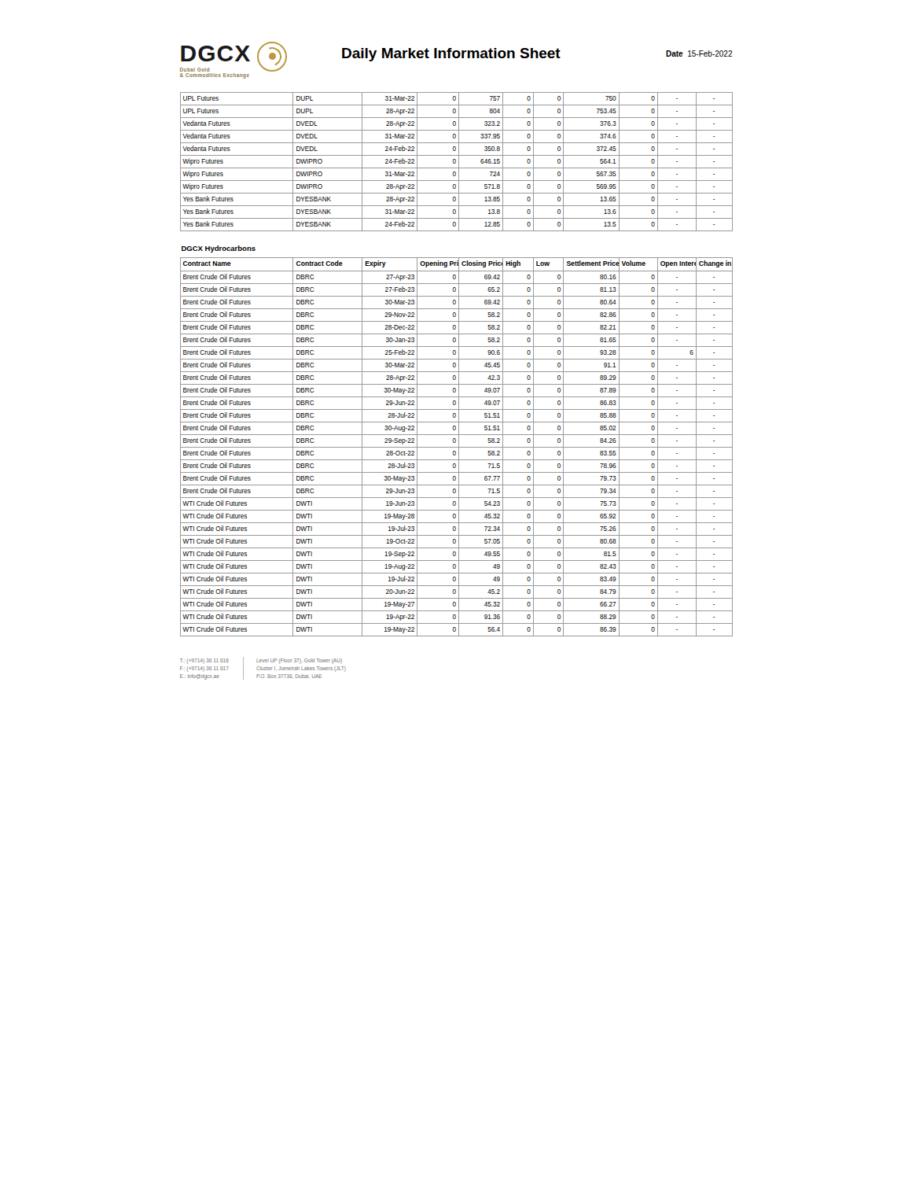DGCX
Dubai Gold
& Commodities Exchange
Daily Market Information Sheet
Date 15-Feb-2022
| UPL Futures | DUPL | 31-Mar-22 | 0 | 757 | 0 | 0 | 750 | 0 | - | - |
| UPL Futures | DUPL | 28-Apr-22 | 0 | 804 | 0 | 0 | 753.45 | 0 | - | - |
| Vedanta Futures | DVEDL | 28-Apr-22 | 0 | 323.2 | 0 | 0 | 376.3 | 0 | - | - |
| Vedanta Futures | DVEDL | 31-Mar-22 | 0 | 337.95 | 0 | 0 | 374.6 | 0 | - | - |
| Vedanta Futures | DVEDL | 24-Feb-22 | 0 | 350.8 | 0 | 0 | 372.45 | 0 | - | - |
| Wipro Futures | DWIPRO | 24-Feb-22 | 0 | 646.15 | 0 | 0 | 564.1 | 0 | - | - |
| Wipro Futures | DWIPRO | 31-Mar-22 | 0 | 724 | 0 | 0 | 567.35 | 0 | - | - |
| Wipro Futures | DWIPRO | 28-Apr-22 | 0 | 571.8 | 0 | 0 | 569.95 | 0 | - | - |
| Yes Bank Futures | DYESBANK | 28-Apr-22 | 0 | 13.85 | 0 | 0 | 13.65 | 0 | - | - |
| Yes Bank Futures | DYESBANK | 31-Mar-22 | 0 | 13.8 | 0 | 0 | 13.6 | 0 | - | - |
| Yes Bank Futures | DYESBANK | 24-Feb-22 | 0 | 12.85 | 0 | 0 | 13.5 | 0 | - | - |
DGCX Hydrocarbons
| Contract Name | Contract Code | Expiry | Opening Price | Closing Price | High | Low | Settlement Price | Volume | Open Interest | Change in OI |
| --- | --- | --- | --- | --- | --- | --- | --- | --- | --- | --- |
| Brent Crude Oil Futures | DBRC | 27-Apr-23 | 0 | 69.42 | 0 | 0 | 80.16 | 0 | - | - |
| Brent Crude Oil Futures | DBRC | 27-Feb-23 | 0 | 65.2 | 0 | 0 | 81.13 | 0 | - | - |
| Brent Crude Oil Futures | DBRC | 30-Mar-23 | 0 | 69.42 | 0 | 0 | 80.64 | 0 | - | - |
| Brent Crude Oil Futures | DBRC | 29-Nov-22 | 0 | 58.2 | 0 | 0 | 82.86 | 0 | - | - |
| Brent Crude Oil Futures | DBRC | 28-Dec-22 | 0 | 58.2 | 0 | 0 | 82.21 | 0 | - | - |
| Brent Crude Oil Futures | DBRC | 30-Jan-23 | 0 | 58.2 | 0 | 0 | 81.65 | 0 | - | - |
| Brent Crude Oil Futures | DBRC | 25-Feb-22 | 0 | 90.6 | 0 | 0 | 93.28 | 0 | 6 | - |
| Brent Crude Oil Futures | DBRC | 30-Mar-22 | 0 | 45.45 | 0 | 0 | 91.1 | 0 | - | - |
| Brent Crude Oil Futures | DBRC | 28-Apr-22 | 0 | 42.3 | 0 | 0 | 89.29 | 0 | - | - |
| Brent Crude Oil Futures | DBRC | 30-May-22 | 0 | 49.07 | 0 | 0 | 87.89 | 0 | - | - |
| Brent Crude Oil Futures | DBRC | 29-Jun-22 | 0 | 49.07 | 0 | 0 | 86.83 | 0 | - | - |
| Brent Crude Oil Futures | DBRC | 28-Jul-22 | 0 | 51.51 | 0 | 0 | 85.88 | 0 | - | - |
| Brent Crude Oil Futures | DBRC | 30-Aug-22 | 0 | 51.51 | 0 | 0 | 85.02 | 0 | - | - |
| Brent Crude Oil Futures | DBRC | 29-Sep-22 | 0 | 58.2 | 0 | 0 | 84.26 | 0 | - | - |
| Brent Crude Oil Futures | DBRC | 28-Oct-22 | 0 | 58.2 | 0 | 0 | 83.55 | 0 | - | - |
| Brent Crude Oil Futures | DBRC | 28-Jul-23 | 0 | 71.5 | 0 | 0 | 78.96 | 0 | - | - |
| Brent Crude Oil Futures | DBRC | 30-May-23 | 0 | 67.77 | 0 | 0 | 79.73 | 0 | - | - |
| Brent Crude Oil Futures | DBRC | 29-Jun-23 | 0 | 71.5 | 0 | 0 | 79.34 | 0 | - | - |
| WTI Crude Oil Futures | DWTI | 19-Jun-23 | 0 | 54.23 | 0 | 0 | 75.73 | 0 | - | - |
| WTI Crude Oil Futures | DWTI | 19-May-28 | 0 | 45.32 | 0 | 0 | 65.92 | 0 | - | - |
| WTI Crude Oil Futures | DWTI | 19-Jul-23 | 0 | 72.34 | 0 | 0 | 75.26 | 0 | - | - |
| WTI Crude Oil Futures | DWTI | 19-Oct-22 | 0 | 57.05 | 0 | 0 | 80.68 | 0 | - | - |
| WTI Crude Oil Futures | DWTI | 19-Sep-22 | 0 | 49.55 | 0 | 0 | 81.5 | 0 | - | - |
| WTI Crude Oil Futures | DWTI | 19-Aug-22 | 0 | 49 | 0 | 0 | 82.43 | 0 | - | - |
| WTI Crude Oil Futures | DWTI | 19-Jul-22 | 0 | 49 | 0 | 0 | 83.49 | 0 | - | - |
| WTI Crude Oil Futures | DWTI | 20-Jun-22 | 0 | 45.2 | 0 | 0 | 84.79 | 0 | - | - |
| WTI Crude Oil Futures | DWTI | 19-May-27 | 0 | 45.32 | 0 | 0 | 66.27 | 0 | - | - |
| WTI Crude Oil Futures | DWTI | 19-Apr-22 | 0 | 91.36 | 0 | 0 | 88.29 | 0 | - | - |
| WTI Crude Oil Futures | DWTI | 19-May-22 | 0 | 56.4 | 0 | 0 | 86.39 | 0 | - | - |
T.: (+9714) 36 11 616
F.: (+9714) 36 11 617
E.: info@dgcx.ae
Level UP (Floor 37), Gold Tower (AU)
Cluster I, Jumeirah Lakes Towers (JLT)
P.O. Box 37736, Dubai, UAE